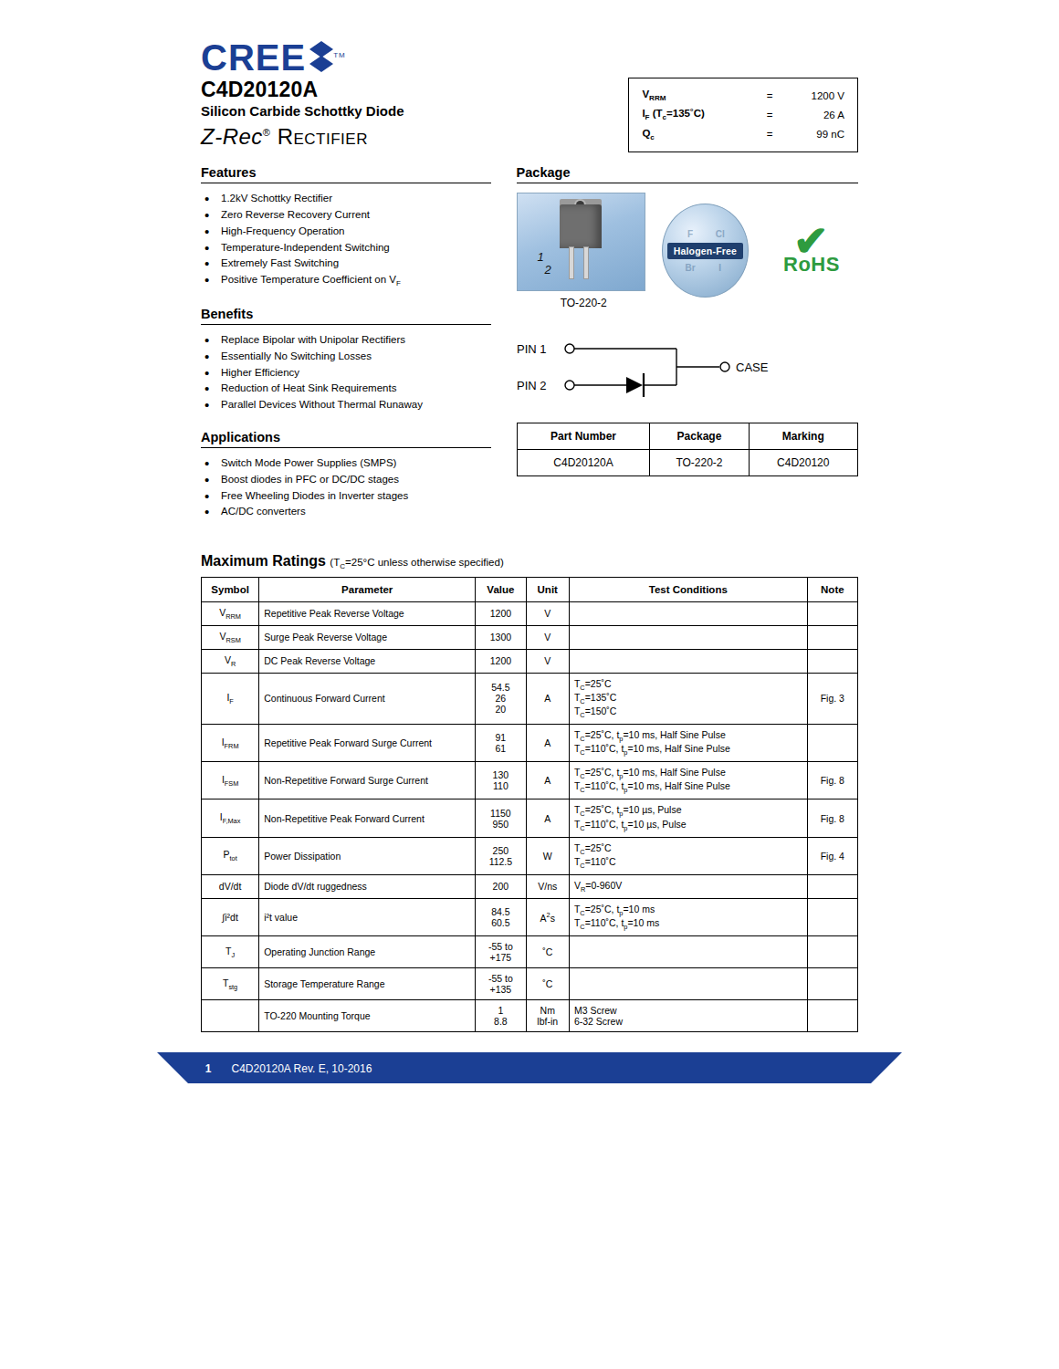CREE TM
C4D20120A
Silicon Carbide Schottky Diode
Z-Rec® Rectifier
| V RRM | = | 1200 V |
| I F (T c =135˚C) | = | 26 A |
| Q c | = | 99 nC |
Features
1.2kV Schottky Rectifier
Zero Reverse Recovery Current
High-Frequency Operation
Temperature-Independent Switching
Extremely Fast Switching
Positive Temperature Coefficient on VF
Benefits
Replace Bipolar with Unipolar Rectifiers
Essentially No Switching Losses
Higher Efficiency
Reduction of Heat Sink Requirements
Parallel Devices Without Thermal Runaway
Applications
Switch Mode Power Supplies (SMPS)
Boost diodes in PFC or DC/DC stages
Free Wheeling Diodes in Inverter stages
AC/DC converters
Package
1
2
TO-220-2
FCl Br I
Halogen-Free
✔
RoHS
PIN 1 PIN 2 CASE
| Part Number | Package | Marking |
| --- | --- | --- |
| C4D20120A | TO-220-2 | C4D20120 |
Maximum Ratings (TC=25°C unless otherwise specified)
| Symbol | Parameter | Value | Unit | Test Conditions | Note |
| --- | --- | --- | --- | --- | --- |
| V RRM | Repetitive Peak Reverse Voltage | 1200 | V | | |
| V RSM | Surge Peak Reverse Voltage | 1300 | V | | |
| V R | DC Peak Reverse Voltage | 1200 | V | | |
| I F | Continuous Forward Current | 54.5 26 20 | A | T C =25˚C T C =135˚C T C =150˚C | Fig. 3 |
| I FRM | Repetitive Peak Forward Surge Current | 91 61 | A | T C =25˚C, t p =10 ms, Half Sine Pulse T C =110˚C, t p =10 ms, Half Sine Pulse | |
| I FSM | Non-Repetitive Forward Surge Current | 130 110 | A | T C =25˚C, t p =10 ms, Half Sine Pulse T C =110˚C, t p =10 ms, Half Sine Pulse | Fig. 8 |
| I F,Max | Non-Repetitive Peak Forward Current | 1150 950 | A | T C =25˚C, t p =10 µs, Pulse T C =110˚C, t p =10 µs, Pulse | Fig. 8 |
| P tot | Power Dissipation | 250 112.5 | W | T C =25˚C T C =110˚C | Fig. 4 |
| dV/dt | Diode dV/dt ruggedness | 200 | V/ns | V R =0-960V | |
| ∫i²dt | i²t value | 84.5 60.5 | A 2 s | T C =25˚C, t p =10 ms T C =110˚C, t p =10 ms | |
| T J | Operating Junction Range | -55 to +175 | ˚C | | |
| T stg | Storage Temperature Range | -55 to +135 | ˚C | | |
| | TO-220 Mounting Torque | 1 8.8 | Nm lbf-in | M3 Screw 6-32 Screw | |
1 C4D20120A Rev. E, 10-2016